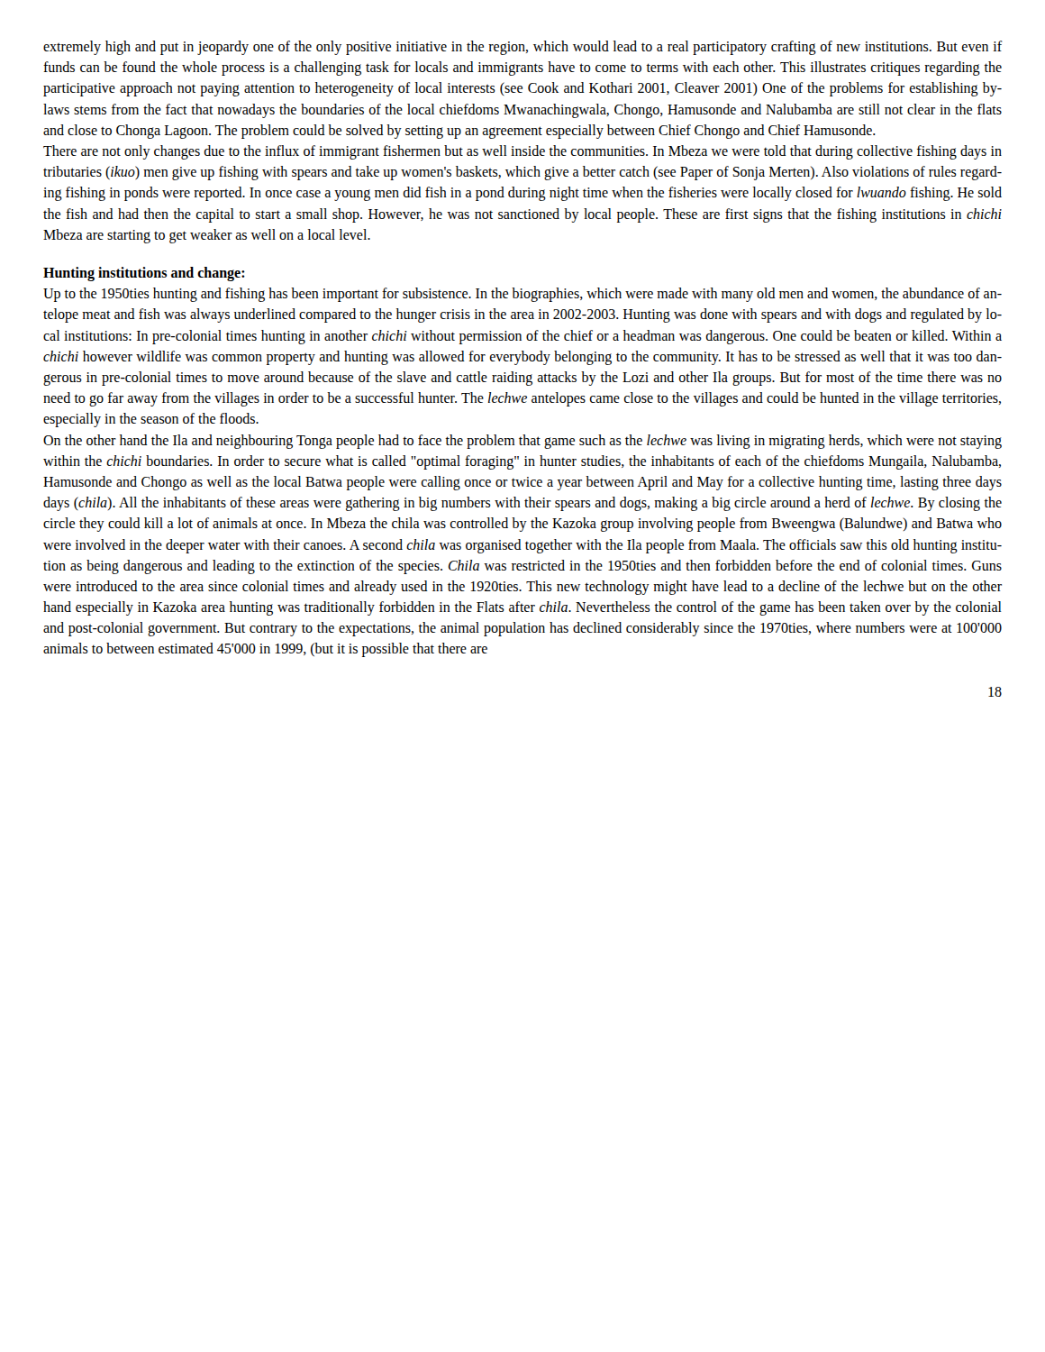extremely high and put in jeopardy one of the only positive initiative in the region, which would lead to a real participatory crafting of new institutions. But even if funds can be found the whole process is a challenging task for locals and immigrants have to come to terms with each other. This illustrates critiques regarding the participative approach not paying attention to heterogeneity of local interests (see Cook and Kothari 2001, Cleaver 2001) One of the problems for establishing by-laws stems from the fact that nowadays the boundaries of the local chiefdoms Mwanachingwala, Chongo, Hamusonde and Nalubamba are still not clear in the flats and close to Chonga Lagoon. The problem could be solved by setting up an agreement especially between Chief Chongo and Chief Hamusonde.
There are not only changes due to the influx of immigrant fishermen but as well inside the communities. In Mbeza we were told that during collective fishing days in tributaries (ikuo) men give up fishing with spears and take up women's baskets, which give a better catch (see Paper of Sonja Merten). Also violations of rules regarding fishing in ponds were reported. In once case a young men did fish in a pond during night time when the fisheries were locally closed for lwuando fishing. He sold the fish and had then the capital to start a small shop. However, he was not sanctioned by local people. These are first signs that the fishing institutions in chichi Mbeza are starting to get weaker as well on a local level.
Hunting institutions and change:
Up to the 1950ties hunting and fishing has been important for subsistence. In the biographies, which were made with many old men and women, the abundance of antelope meat and fish was always underlined compared to the hunger crisis in the area in 2002-2003. Hunting was done with spears and with dogs and regulated by local institutions: In pre-colonial times hunting in another chichi without permission of the chief or a headman was dangerous. One could be beaten or killed. Within a chichi however wildlife was common property and hunting was allowed for everybody belonging to the community. It has to be stressed as well that it was too dangerous in pre-colonial times to move around because of the slave and cattle raiding attacks by the Lozi and other Ila groups. But for most of the time there was no need to go far away from the villages in order to be a successful hunter. The lechwe antelopes came close to the villages and could be hunted in the village territories, especially in the season of the floods.
On the other hand the Ila and neighbouring Tonga people had to face the problem that game such as the lechwe was living in migrating herds, which were not staying within the chichi boundaries. In order to secure what is called "optimal foraging" in hunter studies, the inhabitants of each of the chiefdoms Mungaila, Nalubamba, Hamusonde and Chongo as well as the local Batwa people were calling once or twice a year between April and May for a collective hunting time, lasting three days days (chila). All the inhabitants of these areas were gathering in big numbers with their spears and dogs, making a big circle around a herd of lechwe. By closing the circle they could kill a lot of animals at once. In Mbeza the chila was controlled by the Kazoka group involving people from Bweengwa (Balundwe) and Batwa who were involved in the deeper water with their canoes. A second chila was organised together with the Ila people from Maala. The officials saw this old hunting institution as being dangerous and leading to the extinction of the species. Chila was restricted in the 1950ties and then forbidden before the end of colonial times. Guns were introduced to the area since colonial times and already used in the 1920ties. This new technology might have lead to a decline of the lechwe but on the other hand especially in Kazoka area hunting was traditionally forbidden in the Flats after chila. Nevertheless the control of the game has been taken over by the colonial and post-colonial government. But contrary to the expectations, the animal population has declined considerably since the 1970ties, where numbers were at 100'000 animals to between estimated 45'000 in 1999, (but it is possible that there are
18